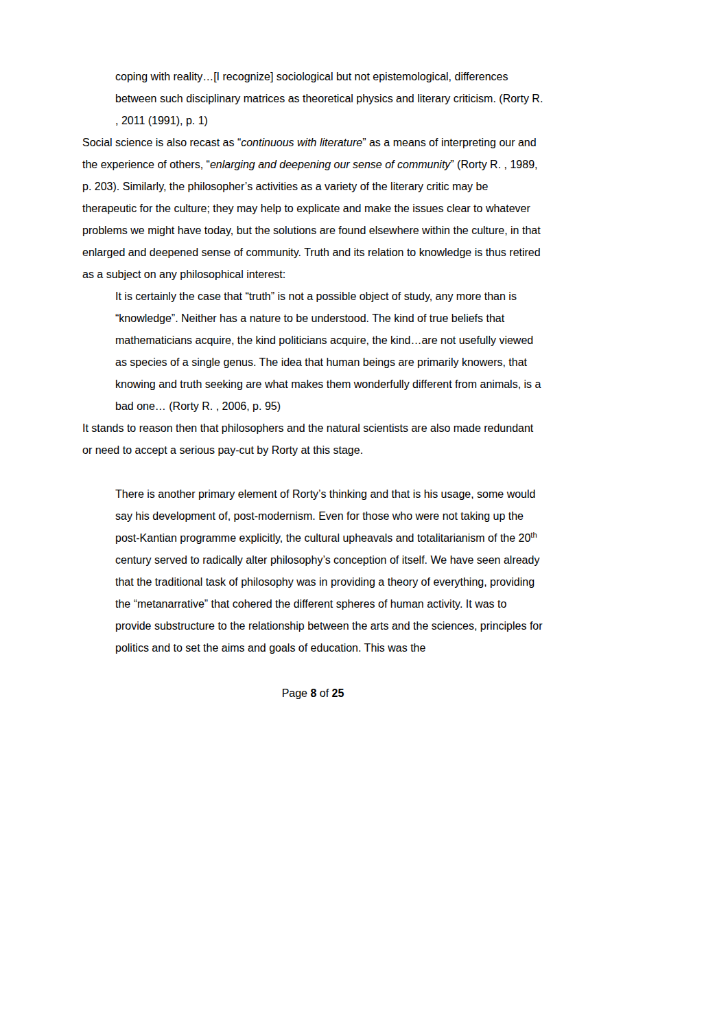coping with reality…[I recognize] sociological but not epistemological, differences between such disciplinary matrices as theoretical physics and literary criticism. (Rorty R. , 2011 (1991), p. 1)
Social science is also recast as “continuous with literature” as a means of interpreting our and the experience of others, “enlarging and deepening our sense of community” (Rorty R. , 1989, p. 203). Similarly, the philosopher’s activities as a variety of the literary critic may be therapeutic for the culture; they may help to explicate and make the issues clear to whatever problems we might have today, but the solutions are found elsewhere within the culture, in that enlarged and deepened sense of community. Truth and its relation to knowledge is thus retired as a subject on any philosophical interest:
It is certainly the case that “truth” is not a possible object of study, any more than is “knowledge”. Neither has a nature to be understood. The kind of true beliefs that mathematicians acquire, the kind politicians acquire, the kind…are not usefully viewed as species of a single genus. The idea that human beings are primarily knowers, that knowing and truth seeking are what makes them wonderfully different from animals, is a bad one… (Rorty R. , 2006, p. 95)
It stands to reason then that philosophers and the natural scientists are also made redundant or need to accept a serious pay-cut by Rorty at this stage.
There is another primary element of Rorty’s thinking and that is his usage, some would say his development of, post-modernism. Even for those who were not taking up the post-Kantian programme explicitly, the cultural upheavals and totalitarianism of the 20th century served to radically alter philosophy’s conception of itself. We have seen already that the traditional task of philosophy was in providing a theory of everything, providing the “metanarrative” that cohered the different spheres of human activity. It was to provide substructure to the relationship between the arts and the sciences, principles for politics and to set the aims and goals of education. This was the
Page 8 of 25